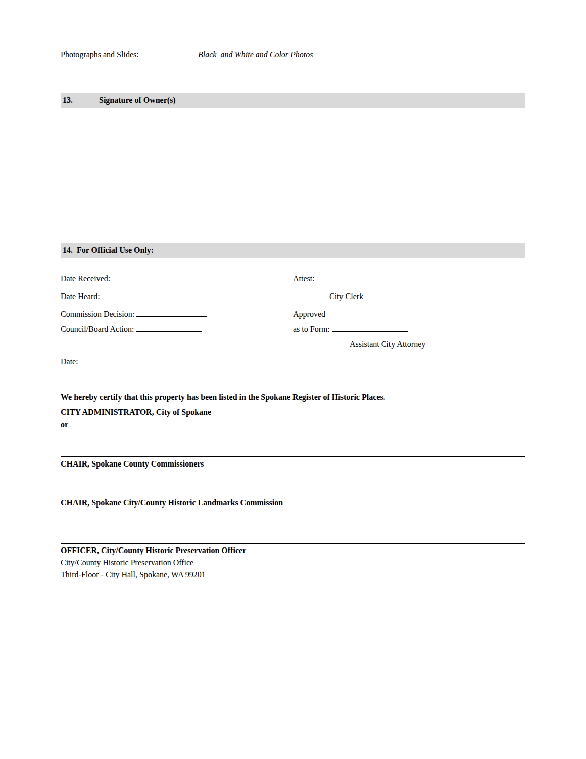Photographs and Slides: Black and White and Color Photos
13. Signature of Owner(s)
14. For Official Use Only:
| Date Received: | Attest: |
| Date Heard: | City Clerk |
| Commission Decision: | Approved |
| Council/Board Action: | as to Form: |
| | Assistant City Attorney |
| Date: | |
We hereby certify that this property has been listed in the Spokane Register of Historic Places.
CITY ADMINISTRATOR, City of Spokane
or
CHAIR, Spokane County Commissioners
CHAIR, Spokane City/County Historic Landmarks Commission
OFFICER, City/County Historic Preservation Officer
City/County Historic Preservation Office
Third-Floor - City Hall, Spokane, WA 99201